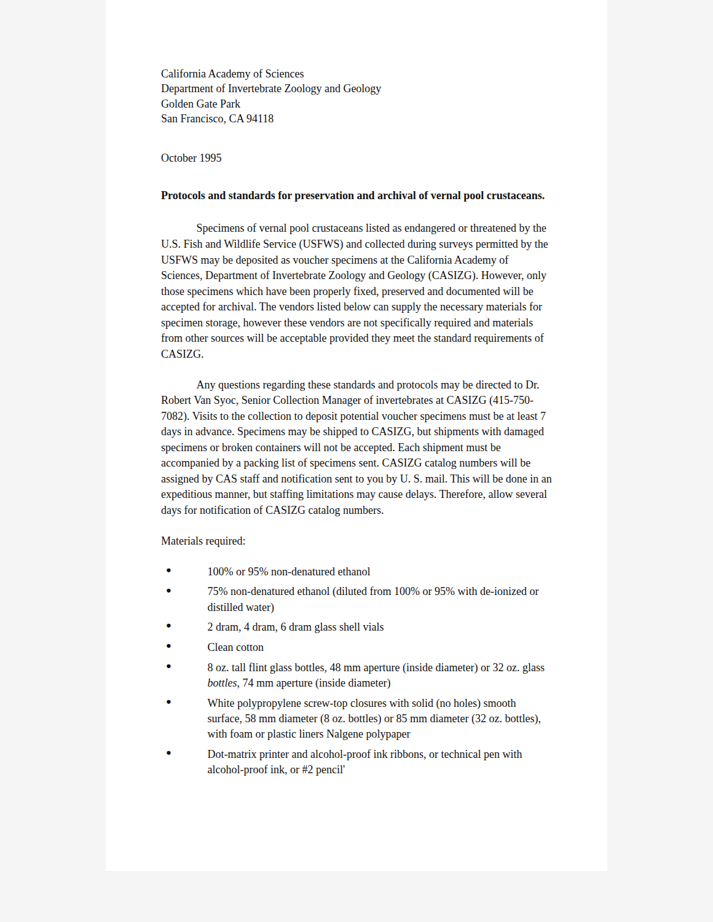California Academy of Sciences
Department of Invertebrate Zoology and Geology
Golden Gate Park
San Francisco, CA 94118
October 1995
Protocols and standards for preservation and archival of vernal pool crustaceans.
Specimens of vernal pool crustaceans listed as endangered or threatened by the U.S. Fish and Wildlife Service (USFWS) and collected during surveys permitted by the USFWS may be deposited as voucher specimens at the California Academy of Sciences, Department of Invertebrate Zoology and Geology (CASIZG). However, only those specimens which have been properly fixed, preserved and documented will be accepted for archival. The vendors listed below can supply the necessary materials for specimen storage, however these vendors are not specifically required and materials from other sources will be acceptable provided they meet the standard requirements of CASIZG.
Any questions regarding these standards and protocols may be directed to Dr. Robert Van Syoc, Senior Collection Manager of invertebrates at CASIZG (415-750-7082). Visits to the collection to deposit potential voucher specimens must be at least 7 days in advance. Specimens may be shipped to CASIZG, but shipments with damaged specimens or broken containers will not be accepted. Each shipment must be accompanied by a packing list of specimens sent. CASIZG catalog numbers will be assigned by CAS staff and notification sent to you by U. S. mail. This will be done in an expeditious manner, but staffing limitations may cause delays. Therefore, allow several days for notification of CASIZG catalog numbers.
Materials required:
100% or 95% non-denatured ethanol
75% non-denatured ethanol (diluted from 100% or 95% with de-ionized or distilled water)
2 dram, 4 dram, 6 dram glass shell vials
Clean cotton
8 oz. tall flint glass bottles, 48 mm aperture (inside diameter) or 32 oz. glass bottles, 74 mm aperture (inside diameter)
White polypropylene screw-top closures with solid (no holes) smooth surface, 58 mm diameter (8 oz. bottles) or 85 mm diameter (32 oz. bottles), with foam or plastic liners Nalgene polypaper
Dot-matrix printer and alcohol-proof ink ribbons, or technical pen with alcohol-proof ink, or #2 pencil'